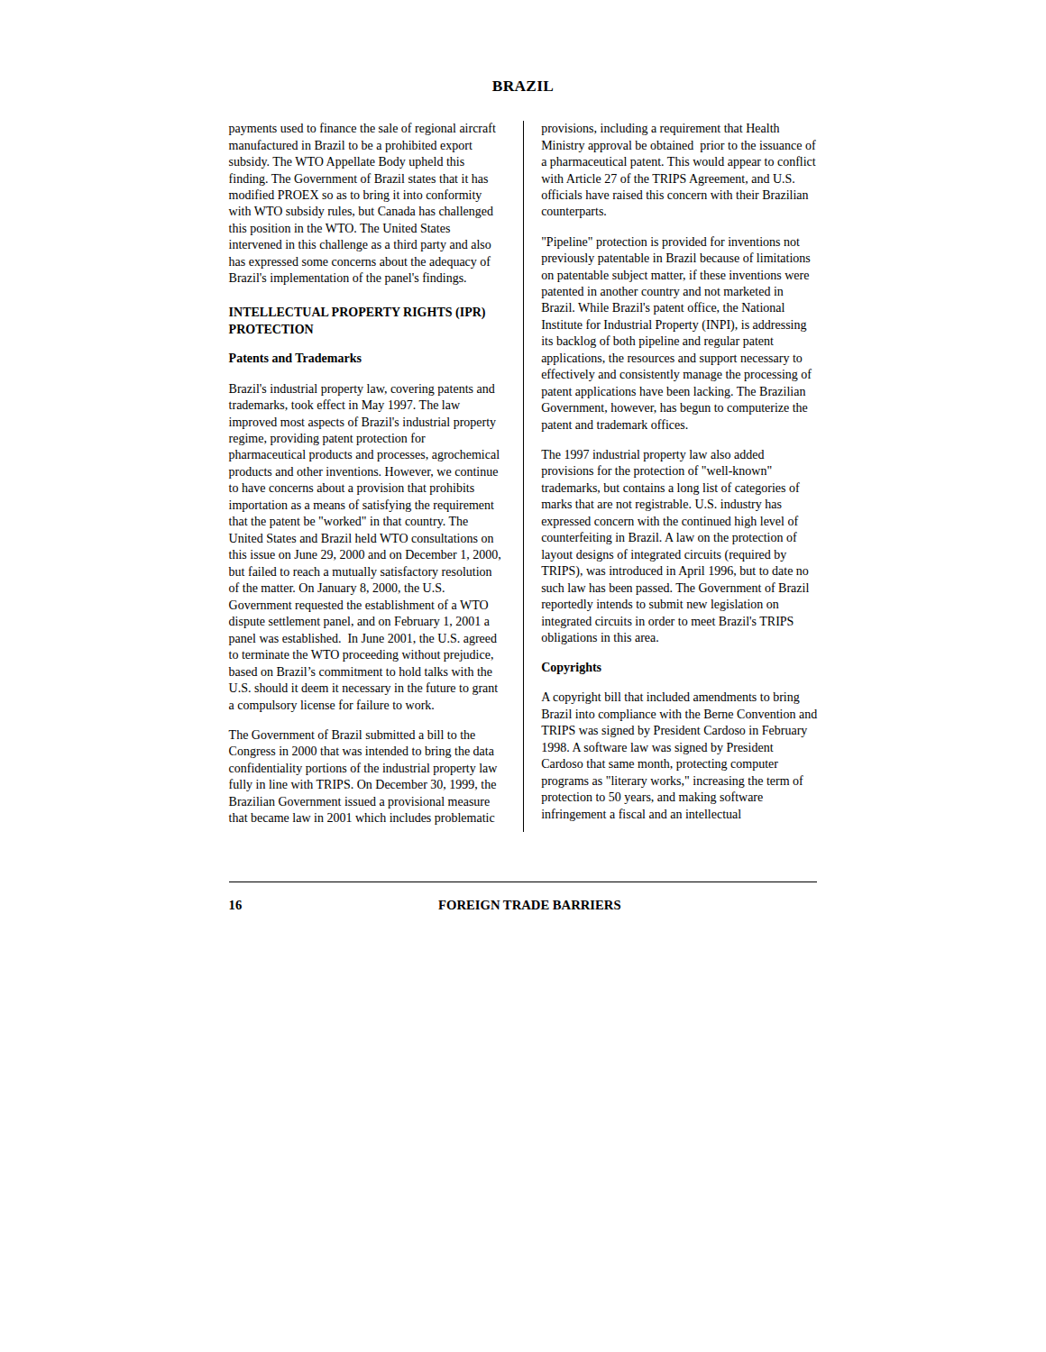BRAZIL
payments used to finance the sale of regional aircraft manufactured in Brazil to be a prohibited export subsidy. The WTO Appellate Body upheld this finding. The Government of Brazil states that it has modified PROEX so as to bring it into conformity with WTO subsidy rules, but Canada has challenged this position in the WTO. The United States intervened in this challenge as a third party and also has expressed some concerns about the adequacy of Brazil's implementation of the panel's findings.
INTELLECTUAL PROPERTY RIGHTS (IPR) PROTECTION
Patents and Trademarks
Brazil's industrial property law, covering patents and trademarks, took effect in May 1997. The law improved most aspects of Brazil's industrial property regime, providing patent protection for pharmaceutical products and processes, agrochemical products and other inventions. However, we continue to have concerns about a provision that prohibits importation as a means of satisfying the requirement that the patent be "worked" in that country. The United States and Brazil held WTO consultations on this issue on June 29, 2000 and on December 1, 2000, but failed to reach a mutually satisfactory resolution of the matter. On January 8, 2000, the U.S. Government requested the establishment of a WTO dispute settlement panel, and on February 1, 2001 a panel was established. In June 2001, the U.S. agreed to terminate the WTO proceeding without prejudice, based on Brazil’s commitment to hold talks with the U.S. should it deem it necessary in the future to grant a compulsory license for failure to work.
The Government of Brazil submitted a bill to the Congress in 2000 that was intended to bring the data confidentiality portions of the industrial property law fully in line with TRIPS. On December 30, 1999, the Brazilian Government issued a provisional measure that became law in 2001 which includes problematic provisions, including a requirement that Health Ministry approval be obtained prior to the issuance of a pharmaceutical patent. This would appear to conflict with Article 27 of the TRIPS Agreement, and U.S. officials have raised this concern with their Brazilian counterparts.
"Pipeline" protection is provided for inventions not previously patentable in Brazil because of limitations on patentable subject matter, if these inventions were patented in another country and not marketed in Brazil. While Brazil's patent office, the National Institute for Industrial Property (INPI), is addressing its backlog of both pipeline and regular patent applications, the resources and support necessary to effectively and consistently manage the processing of patent applications have been lacking. The Brazilian Government, however, has begun to computerize the patent and trademark offices.
The 1997 industrial property law also added provisions for the protection of "well-known" trademarks, but contains a long list of categories of marks that are not registrable. U.S. industry has expressed concern with the continued high level of counterfeiting in Brazil. A law on the protection of layout designs of integrated circuits (required by TRIPS), was introduced in April 1996, but to date no such law has been passed. The Government of Brazil reportedly intends to submit new legislation on integrated circuits in order to meet Brazil's TRIPS obligations in this area.
Copyrights
A copyright bill that included amendments to bring Brazil into compliance with the Berne Convention and TRIPS was signed by President Cardoso in February 1998. A software law was signed by President Cardoso that same month, protecting computer programs as "literary works," increasing the term of protection to 50 years, and making software infringement a fiscal and an intellectual
16
FOREIGN TRADE BARRIERS